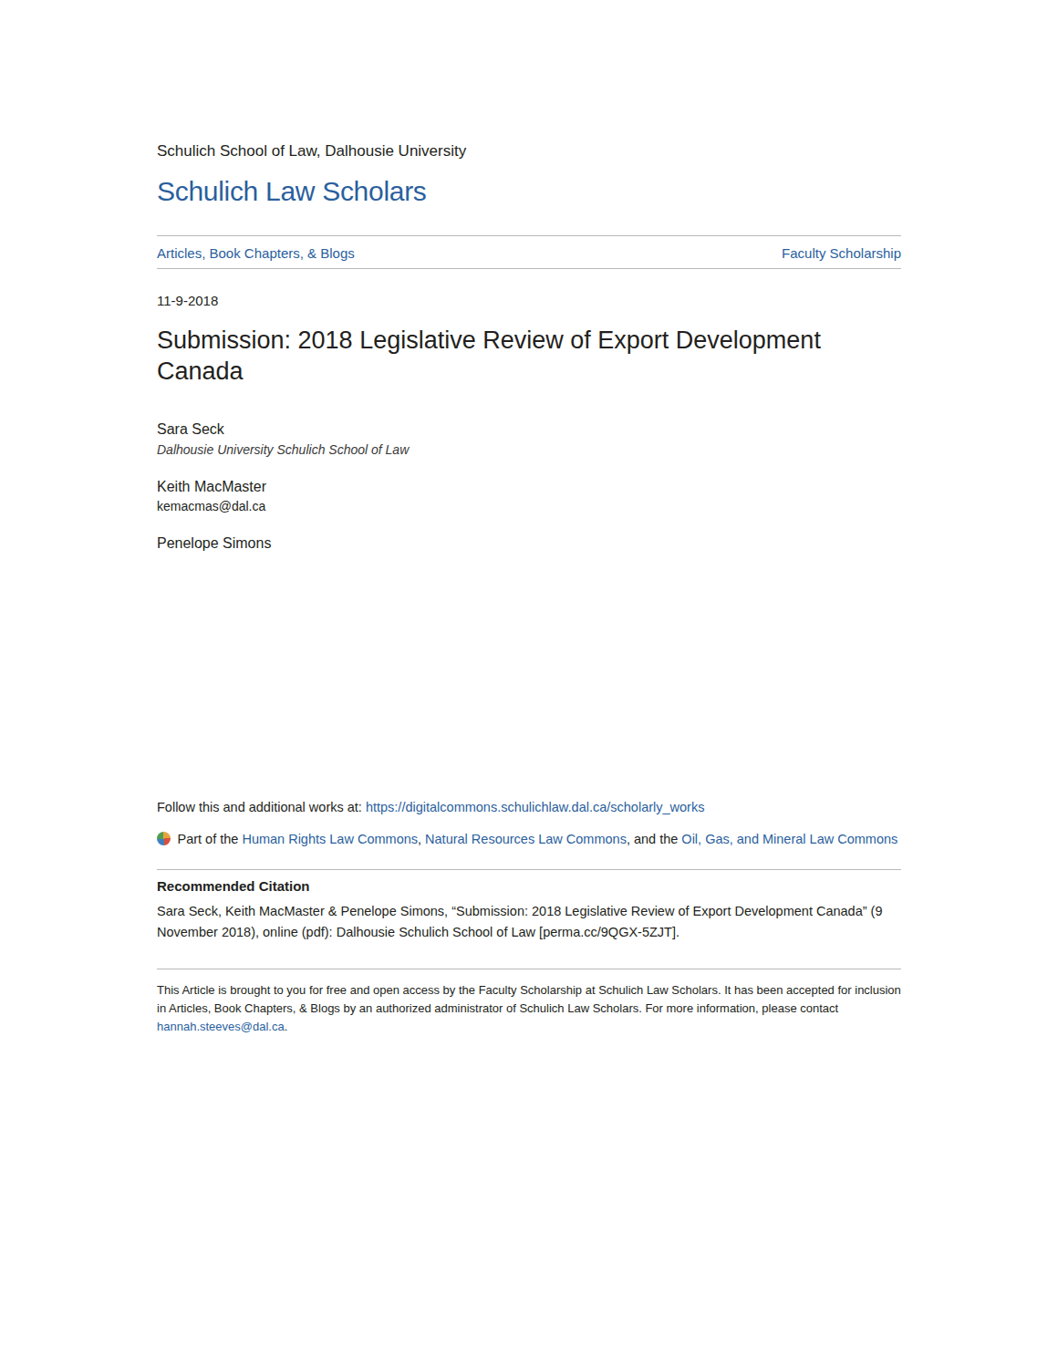Schulich School of Law, Dalhousie University
Schulich Law Scholars
Articles, Book Chapters, & Blogs Faculty Scholarship
11-9-2018
Submission: 2018 Legislative Review of Export Development Canada
Sara Seck Dalhousie University Schulich School of Law
Keith MacMaster kemacmas@dal.ca
Penelope Simons
Follow this and additional works at: https://digitalcommons.schulichlaw.dal.ca/scholarly_works
Part of the Human Rights Law Commons, Natural Resources Law Commons, and the Oil, Gas, and Mineral Law Commons
Recommended Citation
Sara Seck, Keith MacMaster & Penelope Simons, “Submission: 2018 Legislative Review of Export Development Canada” (9 November 2018), online (pdf): Dalhousie Schulich School of Law [perma.cc/9QGX-5ZJT].
This Article is brought to you for free and open access by the Faculty Scholarship at Schulich Law Scholars. It has been accepted for inclusion in Articles, Book Chapters, & Blogs by an authorized administrator of Schulich Law Scholars. For more information, please contact hannah.steeves@dal.ca.